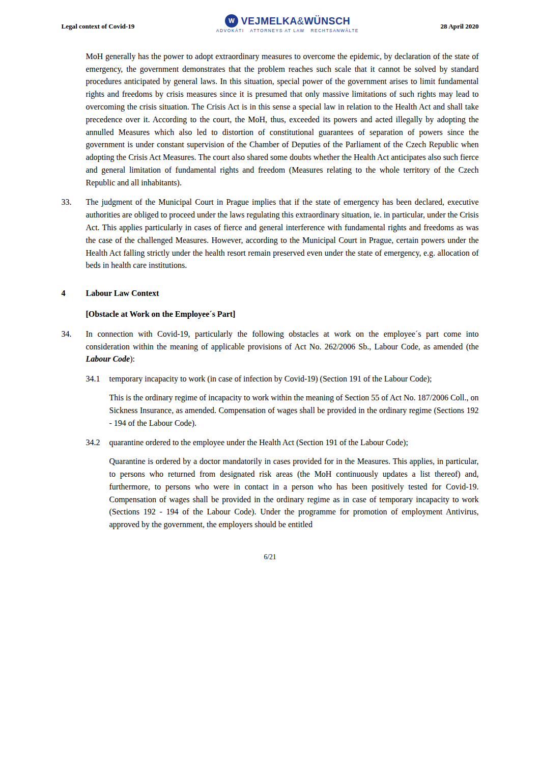Legal context of Covid-19
W VEJMELKA&WÜNSCH
ADVOKÁTI ATTORNEYS AT LAW RECHTSANWÄLTE
28 April 2020
MoH generally has the power to adopt extraordinary measures to overcome the epidemic, by declaration of the state of emergency, the government demonstrates that the problem reaches such scale that it cannot be solved by standard procedures anticipated by general laws. In this situation, special power of the government arises to limit fundamental rights and freedoms by crisis measures since it is presumed that only massive limitations of such rights may lead to overcoming the crisis situation. The Crisis Act is in this sense a special law in relation to the Health Act and shall take precedence over it. According to the court, the MoH, thus, exceeded its powers and acted illegally by adopting the annulled Measures which also led to distortion of constitutional guarantees of separation of powers since the government is under constant supervision of the Chamber of Deputies of the Parliament of the Czech Republic when adopting the Crisis Act Measures. The court also shared some doubts whether the Health Act anticipates also such fierce and general limitation of fundamental rights and freedom (Measures relating to the whole territory of the Czech Republic and all inhabitants).
33.
The judgment of the Municipal Court in Prague implies that if the state of emergency has been declared, executive authorities are obliged to proceed under the laws regulating this extraordinary situation, ie. in particular, under the Crisis Act. This applies particularly in cases of fierce and general interference with fundamental rights and freedoms as was the case of the challenged Measures. However, according to the Municipal Court in Prague, certain powers under the Health Act falling strictly under the health resort remain preserved even under the state of emergency, e.g. allocation of beds in health care institutions.
4 Labour Law Context
[Obstacle at Work on the Employee´s Part]
34.
In connection with Covid-19, particularly the following obstacles at work on the employee´s part come into consideration within the meaning of applicable provisions of Act No. 262/2006 Sb., Labour Code, as amended (the Labour Code):
34.1
temporary incapacity to work (in case of infection by Covid-19) (Section 191 of the Labour Code);
This is the ordinary regime of incapacity to work within the meaning of Section 55 of Act No. 187/2006 Coll., on Sickness Insurance, as amended. Compensation of wages shall be provided in the ordinary regime (Sections 192 - 194 of the Labour Code).
34.2
quarantine ordered to the employee under the Health Act (Section 191 of the Labour Code);
Quarantine is ordered by a doctor mandatorily in cases provided for in the Measures. This applies, in particular, to persons who returned from designated risk areas (the MoH continuously updates a list thereof) and, furthermore, to persons who were in contact in a person who has been positively tested for Covid-19. Compensation of wages shall be provided in the ordinary regime as in case of temporary incapacity to work (Sections 192 - 194 of the Labour Code). Under the programme for promotion of employment Antivirus, approved by the government, the employers should be entitled
6/21